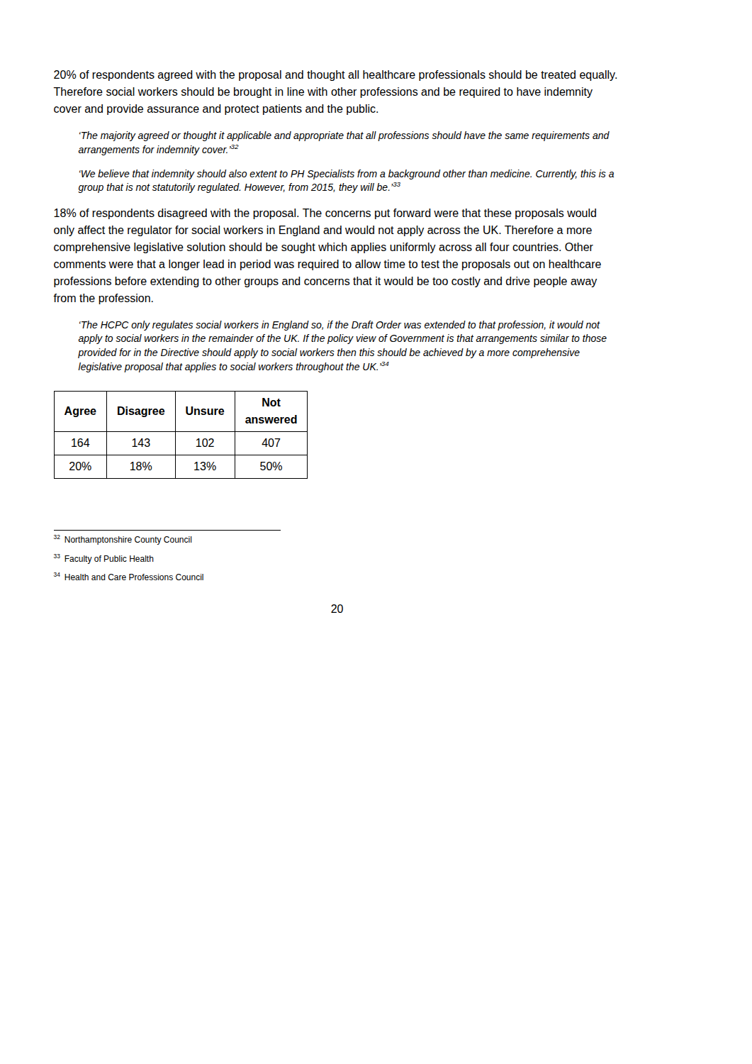20% of respondents agreed with the proposal and thought all healthcare professionals should be treated equally. Therefore social workers should be brought in line with other professions and be required to have indemnity cover and provide assurance and protect patients and the public.
‘The majority agreed or thought it applicable and appropriate that all professions should have the same requirements and arrangements for indemnity cover.’32
‘We believe that indemnity should also extent to PH Specialists from a background other than medicine. Currently, this is a group that is not statutorily regulated. However, from 2015, they will be.’33
18% of respondents disagreed with the proposal. The concerns put forward were that these proposals would only affect the regulator for social workers in England and would not apply across the UK. Therefore a more comprehensive legislative solution should be sought which applies uniformly across all four countries. Other comments were that a longer lead in period was required to allow time to test the proposals out on healthcare professions before extending to other groups and concerns that it would be too costly and drive people away from the profession.
‘The HCPC only regulates social workers in England so, if the Draft Order was extended to that profession, it would not apply to social workers in the remainder of the UK. If the policy view of Government is that arrangements similar to those provided for in the Directive should apply to social workers then this should be achieved by a more comprehensive legislative proposal that applies to social workers throughout the UK.’34
| Agree | Disagree | Unsure | Not answered |
| --- | --- | --- | --- |
| 164 | 143 | 102 | 407 |
| 20% | 18% | 13% | 50% |
32 Northamptonshire County Council
33 Faculty of Public Health
34 Health and Care Professions Council
20